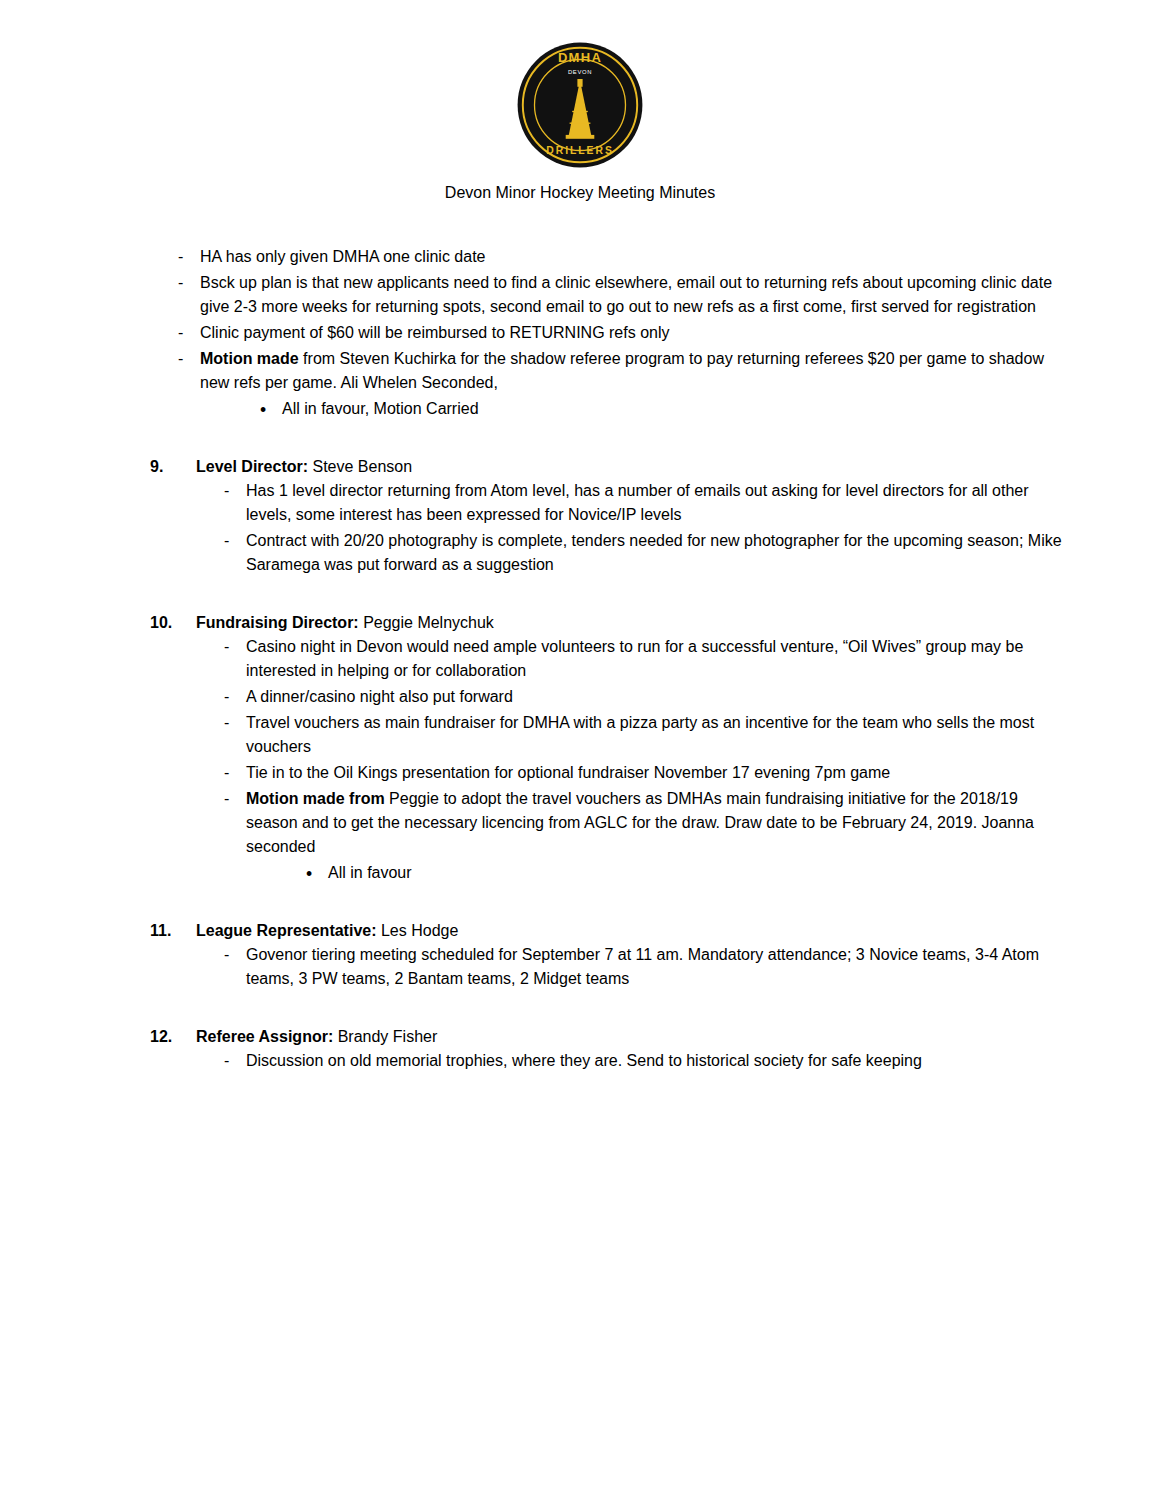DMHA DEVON DRILLERS
Devon Minor Hockey Meeting Minutes
HA has only given DMHA one clinic date
Bsck up plan is that new applicants need to find a clinic elsewhere, email out to returning refs about upcoming clinic date give 2-3 more weeks for returning spots, second email to go out to new refs as a first come, first served for registration
Clinic payment of $60 will be reimbursed to RETURNING refs only
Motion made from Steven Kuchirka for the shadow referee program to pay returning referees $20 per game to shadow new refs per game. Ali Whelen Seconded,
All in favour, Motion Carried
Level Director: Steve Benson
Has 1 level director returning from Atom level, has a number of emails out asking for level directors for all other levels, some interest has been expressed for Novice/IP levels
Contract with 20/20 photography is complete, tenders needed for new photographer for the upcoming season; Mike Saramega was put forward as a suggestion
Fundraising Director: Peggie Melnychuk
Casino night in Devon would need ample volunteers to run for a successful venture, “Oil Wives” group may be interested in helping or for collaboration
A dinner/casino night also put forward
Travel vouchers as main fundraiser for DMHA with a pizza party as an incentive for the team who sells the most vouchers
Tie in to the Oil Kings presentation for optional fundraiser November 17 evening 7pm game
Motion made from Peggie to adopt the travel vouchers as DMHAs main fundraising initiative for the 2018/19 season and to get the necessary licencing from AGLC for the draw. Draw date to be February 24, 2019. Joanna seconded
All in favour
League Representative: Les Hodge
Govenor tiering meeting scheduled for September 7 at 11 am. Mandatory attendance; 3 Novice teams, 3-4 Atom teams, 3 PW teams, 2 Bantam teams, 2 Midget teams
Referee Assignor: Brandy Fisher
Discussion on old memorial trophies, where they are. Send to historical society for safe keeping